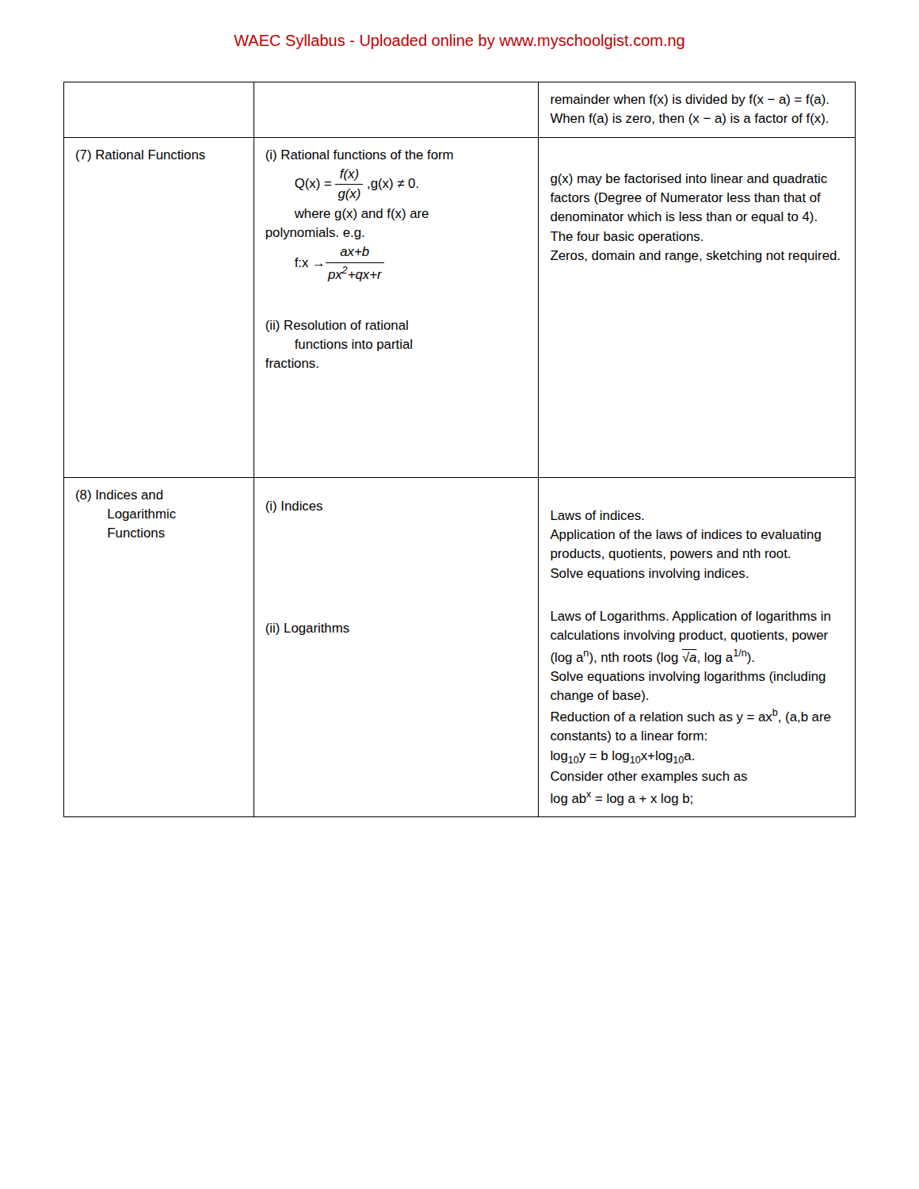WAEC Syllabus - Uploaded online by www.myschoolgist.com.ng
| | | remainder when f(x) is divided by f(x − a) = f(a). When f(a) is zero, then (x − a) is a factor of f(x). |
| (7) Rational Functions | (i) Rational functions of the form Q(x) = f(x) g(x) ,g(x) ≠ 0. where g(x) and f(x) are polynomials. e.g. f:x → ax+b px 2 +qx+r (ii) Resolution of rational functions into partial fractions. | g(x) may be factorised into linear and quadratic factors (Degree of Numerator less than that of denominator which is less than or equal to 4). The four basic operations. Zeros, domain and range, sketching not required. |
| (8) Indices and Logarithmic Functions | (i) Indices (ii) Logarithms | Laws of indices. Application of the laws of indices to evaluating products, quotients, powers and nth root. Solve equations involving indices. Laws of Logarithms. Application of logarithms in calculations involving product, quotients, power (log a n ), nth roots (log √a , log a 1/n ). Solve equations involving logarithms (including change of base). Reduction of a relation such as y = ax b , (a,b are constants) to a linear form: log 10 y = b log 10 x+log 10 a. Consider other examples such as log ab x = log a + x log b; |